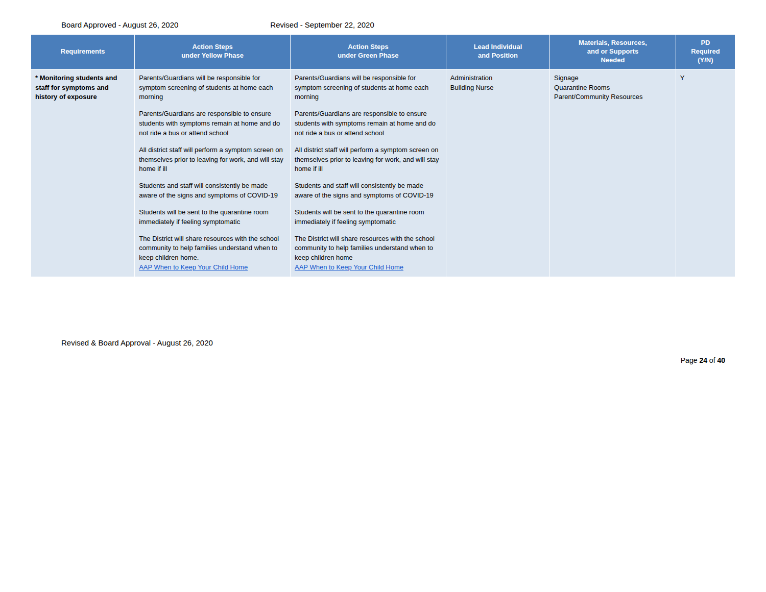Board Approved - August 26, 2020 Revised - September 22, 2020
| Requirements | Action Steps under Yellow Phase | Action Steps under Green Phase | Lead Individual and Position | Materials, Resources, and or Supports Needed | PD Required (Y/N) |
| --- | --- | --- | --- | --- | --- |
| * Monitoring students and staff for symptoms and history of exposure | Parents/Guardians will be responsible for symptom screening of students at home each morning Parents/Guardians are responsible to ensure students with symptoms remain at home and do not ride a bus or attend school All district staff will perform a symptom screen on themselves prior to leaving for work, and will stay home if ill Students and staff will consistently be made aware of the signs and symptoms of COVID-19 Students will be sent to the quarantine room immediately if feeling symptomatic The District will share resources with the school community to help families understand when to keep children home. AAP When to Keep Your Child Home | Parents/Guardians will be responsible for symptom screening of students at home each morning Parents/Guardians are responsible to ensure students with symptoms remain at home and do not ride a bus or attend school All district staff will perform a symptom screen on themselves prior to leaving for work, and will stay home if ill Students and staff will consistently be made aware of the signs and symptoms of COVID-19 Students will be sent to the quarantine room immediately if feeling symptomatic The District will share resources with the school community to help families understand when to keep children home AAP When to Keep Your Child Home | Administration Building Nurse | Signage Quarantine Rooms Parent/Community Resources | Y |
Revised & Board Approval - August 26, 2020
Page 24 of 40